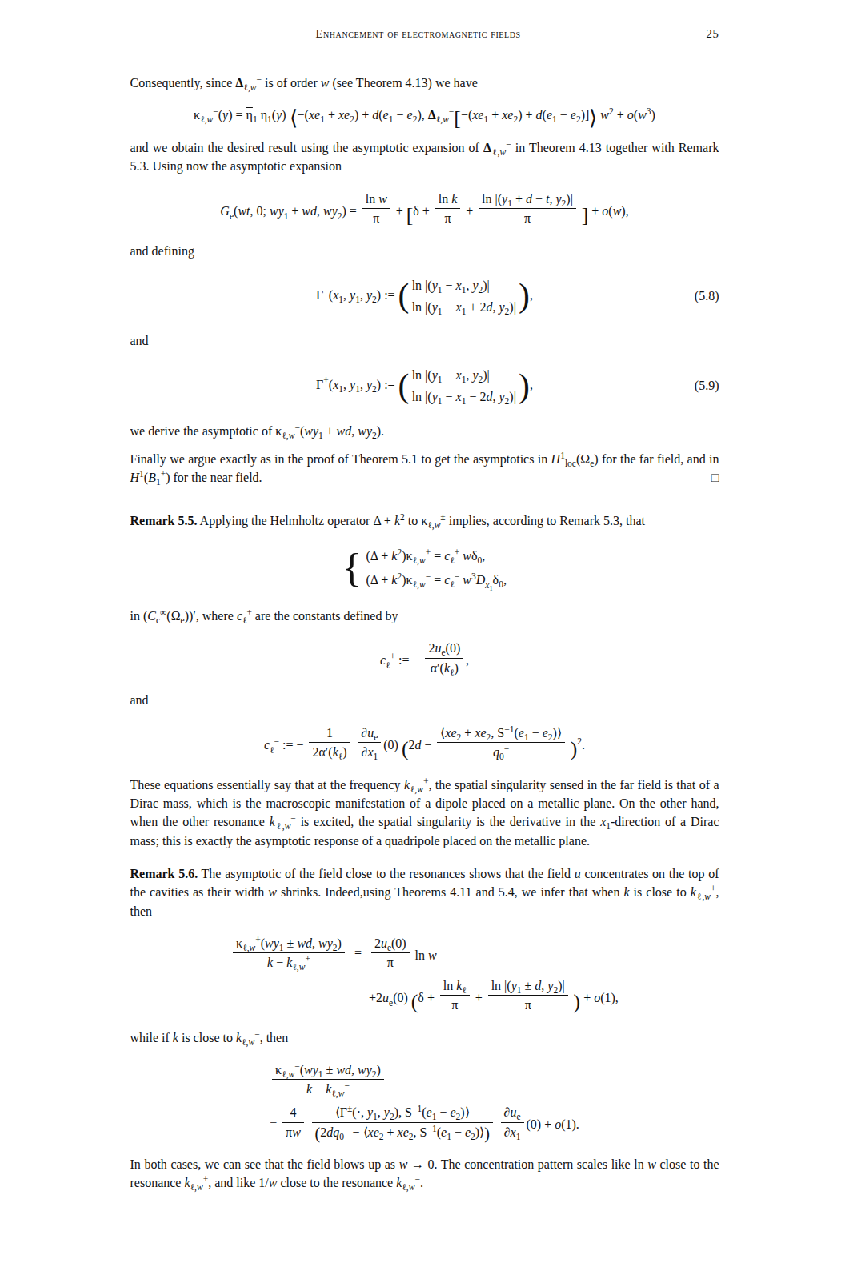Enhancement of electromagnetic fields 25
Consequently, since Δℓ,w− is of order w (see Theorem 4.13) we have
κℓ,w−(y) = η1 η1(y) ⟨−(xe1 + xe2) + d(e1 − e2), Δℓ,w−[−(xe1 + xe2) + d(e1 − e2)]⟩ w2 + o(w3)
and we obtain the desired result using the asymptotic expansion of Δℓ,w− in Theorem 4.13 together with Remark 5.3. Using now the asymptotic expansion
Ge(wt, 0; wy1 ± wd, wy2) = ln w π + [δ + ln k π + ln |(y1 + d − t, y2)|π ] + o(w),
and defining
Γ−(x1, y1, y2) := (
ln |(y1 − x1, y2)|
ln |(y1 − x1 + 2d, y2)|
) , (5.8)
and
Γ+(x1, y1, y2) := (
ln |(y1 − x1, y2)|
ln |(y1 − x1 − 2d, y2)|
) , (5.9)
we derive the asymptotic of κℓ,w−(wy1 ± wd, wy2).
Finally we argue exactly as in the proof of Theorem 5.1 to get the asymptotics in H1loc(Ωe) for the far field, and in H1(B1+) for the near field. □
Remark 5.5. Applying the Helmholtz operator Δ + k2 to κℓ,w± implies, according to Remark 5.3, that
{
(Δ + k2)κℓ,w+ = cℓ+ wδ0,
(Δ + k2)κℓ,w− = cℓ− w3Dx1δ0,
in (Cc∞(Ωe))′, where cℓ± are the constants defined by
cℓ+ := − 2ue(0) α′(kℓ),
and
cℓ− := − 12α′(kℓ) ∂ue∂x1(0) (2d − ⟨xe2 + xe2, S−1(e1 − e2)⟩q0− )2.
These equations essentially say that at the frequency kℓ,w+, the spatial singularity sensed in the far field is that of a Dirac mass, which is the macroscopic manifestation of a dipole placed on a metallic plane. On the other hand, when the other resonance kℓ,w− is excited, the spatial singularity is the derivative in the x1-direction of a Dirac mass; this is exactly the asymptotic response of a quadripole placed on the metallic plane.
Remark 5.6. The asymptotic of the field close to the resonances shows that the field u concentrates on the top of the cavities as their width w shrinks. Indeed,using Theorems 4.11 and 5.4, we infer that when k is close to kℓ,w+, then
| κ ℓ, w + ( wy 1 ± wd , wy 2 ) k − k ℓ, w + | = | 2 u e (0) π ln w |
| | | +2 u e (0) ( δ + ln k ℓ π + ln /( y 1 ± d , y 2 )/ π ) + o (1), |
while if k is close to kℓ,w−, then
| κ ℓ, w − ( wy 1 ± wd , wy 2 ) k − k ℓ, w − |
| = 4 π w ⟨Γ ± (·, y 1 , y 2 ), S −1 ( e 1 − e 2 )⟩ ( 2 dq 0 − − ⟨ xe 2 + xe 2 , S −1 ( e 1 − e 2 )⟩ ) ∂ u e ∂ x 1 (0) + o (1). |
In both cases, we can see that the field blows up as w → 0. The concentration pattern scales like ln w close to the resonance kℓ,w+, and like 1/w close to the resonance kℓ,w−.